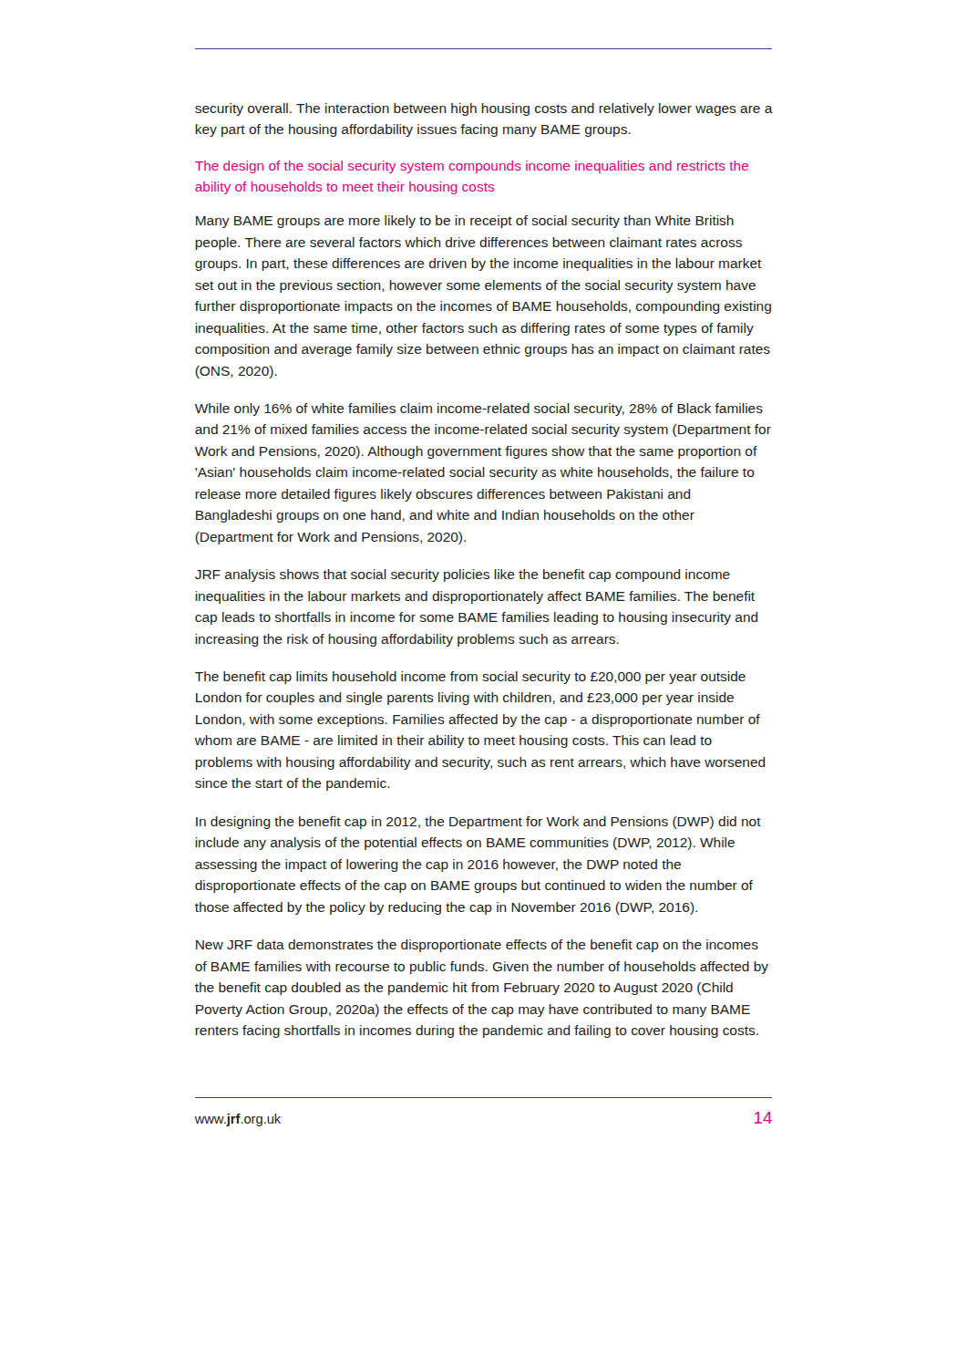security overall. The interaction between high housing costs and relatively lower wages are a key part of the housing affordability issues facing many BAME groups.
The design of the social security system compounds income inequalities and restricts the ability of households to meet their housing costs
Many BAME groups are more likely to be in receipt of social security than White British people. There are several factors which drive differences between claimant rates across groups. In part, these differences are driven by the income inequalities in the labour market set out in the previous section, however some elements of the social security system have further disproportionate impacts on the incomes of BAME households, compounding existing inequalities. At the same time, other factors such as differing rates of some types of family composition and average family size between ethnic groups has an impact on claimant rates (ONS, 2020).
While only 16% of white families claim income-related social security, 28% of Black families and 21% of mixed families access the income-related social security system (Department for Work and Pensions, 2020). Although government figures show that the same proportion of 'Asian' households claim income-related social security as white households, the failure to release more detailed figures likely obscures differences between Pakistani and Bangladeshi groups on one hand, and white and Indian households on the other (Department for Work and Pensions, 2020).
JRF analysis shows that social security policies like the benefit cap compound income inequalities in the labour markets and disproportionately affect BAME families. The benefit cap leads to shortfalls in income for some BAME families leading to housing insecurity and increasing the risk of housing affordability problems such as arrears.
The benefit cap limits household income from social security to £20,000 per year outside London for couples and single parents living with children, and £23,000 per year inside London, with some exceptions. Families affected by the cap - a disproportionate number of whom are BAME - are limited in their ability to meet housing costs. This can lead to problems with housing affordability and security, such as rent arrears, which have worsened since the start of the pandemic.
In designing the benefit cap in 2012, the Department for Work and Pensions (DWP) did not include any analysis of the potential effects on BAME communities (DWP, 2012). While assessing the impact of lowering the cap in 2016 however, the DWP noted the disproportionate effects of the cap on BAME groups but continued to widen the number of those affected by the policy by reducing the cap in November 2016 (DWP, 2016).
New JRF data demonstrates the disproportionate effects of the benefit cap on the incomes of BAME families with recourse to public funds. Given the number of households affected by the benefit cap doubled as the pandemic hit from February 2020 to August 2020 (Child Poverty Action Group, 2020a) the effects of the cap may have contributed to many BAME renters facing shortfalls in incomes during the pandemic and failing to cover housing costs.
www.jrf.org.uk
14